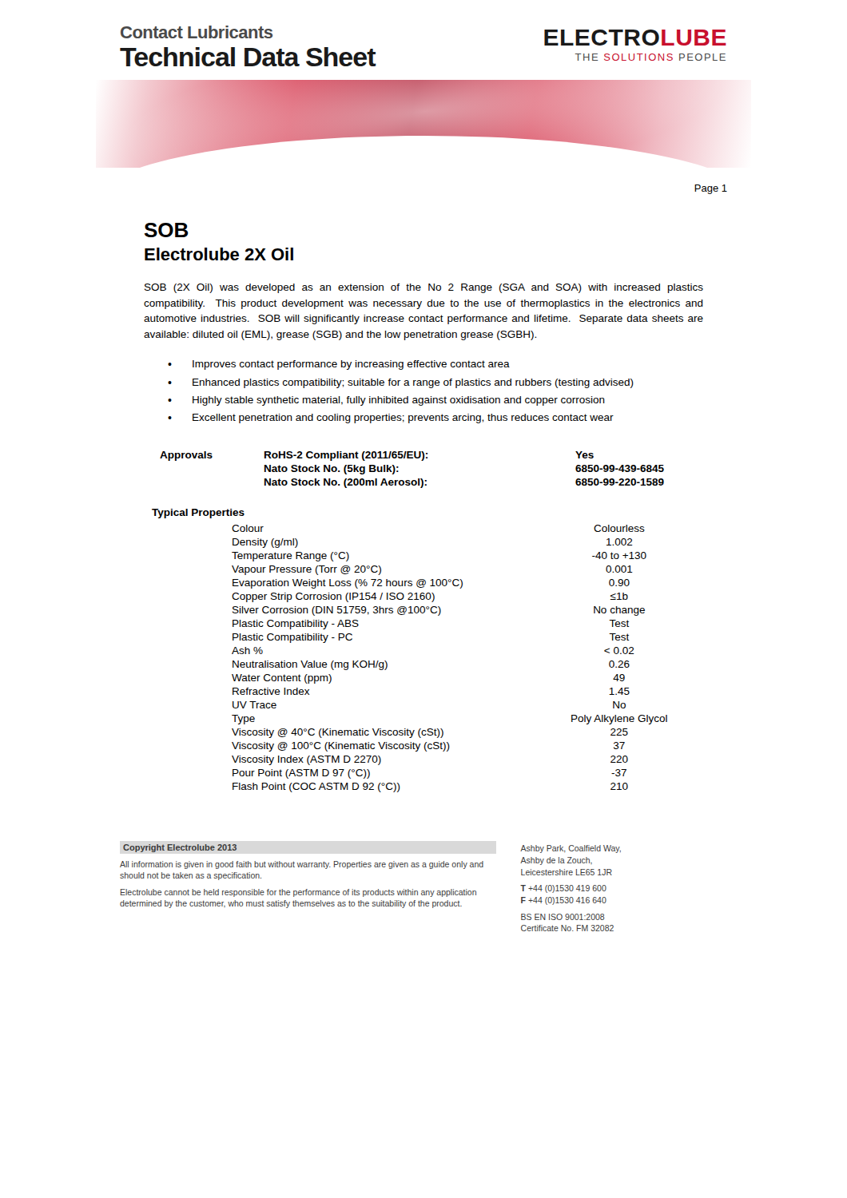Contact Lubricants
Technical Data Sheet
ELECTROLUBE
THE SOLUTIONS PEOPLE
Page 1
SOB
Electrolube 2X Oil
SOB (2X Oil) was developed as an extension of the No 2 Range (SGA and SOA) with increased plastics compatibility. This product development was necessary due to the use of thermoplastics in the electronics and automotive industries. SOB will significantly increase contact performance and lifetime. Separate data sheets are available: diluted oil (EML), grease (SGB) and the low penetration grease (SGBH).
Improves contact performance by increasing effective contact area
Enhanced plastics compatibility; suitable for a range of plastics and rubbers (testing advised)
Highly stable synthetic material, fully inhibited against oxidisation and copper corrosion
Excellent penetration and cooling properties; prevents arcing, thus reduces contact wear
| Approvals | RoHS-2 Compliant (2011/65/EU): | Yes |
| | Nato Stock No. (5kg Bulk): | 6850-99-439-6845 |
| | Nato Stock No. (200ml Aerosol): | 6850-99-220-1589 |
Typical Properties
| Colour | Colourless |
| Density (g/ml) | 1.002 |
| Temperature Range (°C) | -40 to +130 |
| Vapour Pressure (Torr @ 20°C) | 0.001 |
| Evaporation Weight Loss (% 72 hours @ 100°C) | 0.90 |
| Copper Strip Corrosion (IP154 / ISO 2160) | ≤1b |
| Silver Corrosion (DIN 51759, 3hrs @100°C) | No change |
| Plastic Compatibility - ABS | Test |
| Plastic Compatibility - PC | Test |
| Ash % | < 0.02 |
| Neutralisation Value (mg KOH/g) | 0.26 |
| Water Content (ppm) | 49 |
| Refractive Index | 1.45 |
| UV Trace | No |
| Type | Poly Alkylene Glycol |
| Viscosity @ 40°C (Kinematic Viscosity (cSt)) | 225 |
| Viscosity @ 100°C (Kinematic Viscosity (cSt)) | 37 |
| Viscosity Index (ASTM D 2270) | 220 |
| Pour Point (ASTM D 97 (°C)) | -37 |
| Flash Point (COC ASTM D 92 (°C)) | 210 |
Copyright Electrolube 2013
All information is given in good faith but without warranty. Properties are given as a guide only and should not be taken as a specification.
Electrolube cannot be held responsible for the performance of its products within any application determined by the customer, who must satisfy themselves as to the suitability of the product.
Ashby Park, Coalfield Way,
Ashby de la Zouch,
Leicestershire LE65 1JR
T +44 (0)1530 419 600
F +44 (0)1530 416 640
BS EN ISO 9001:2008
Certificate No. FM 32082